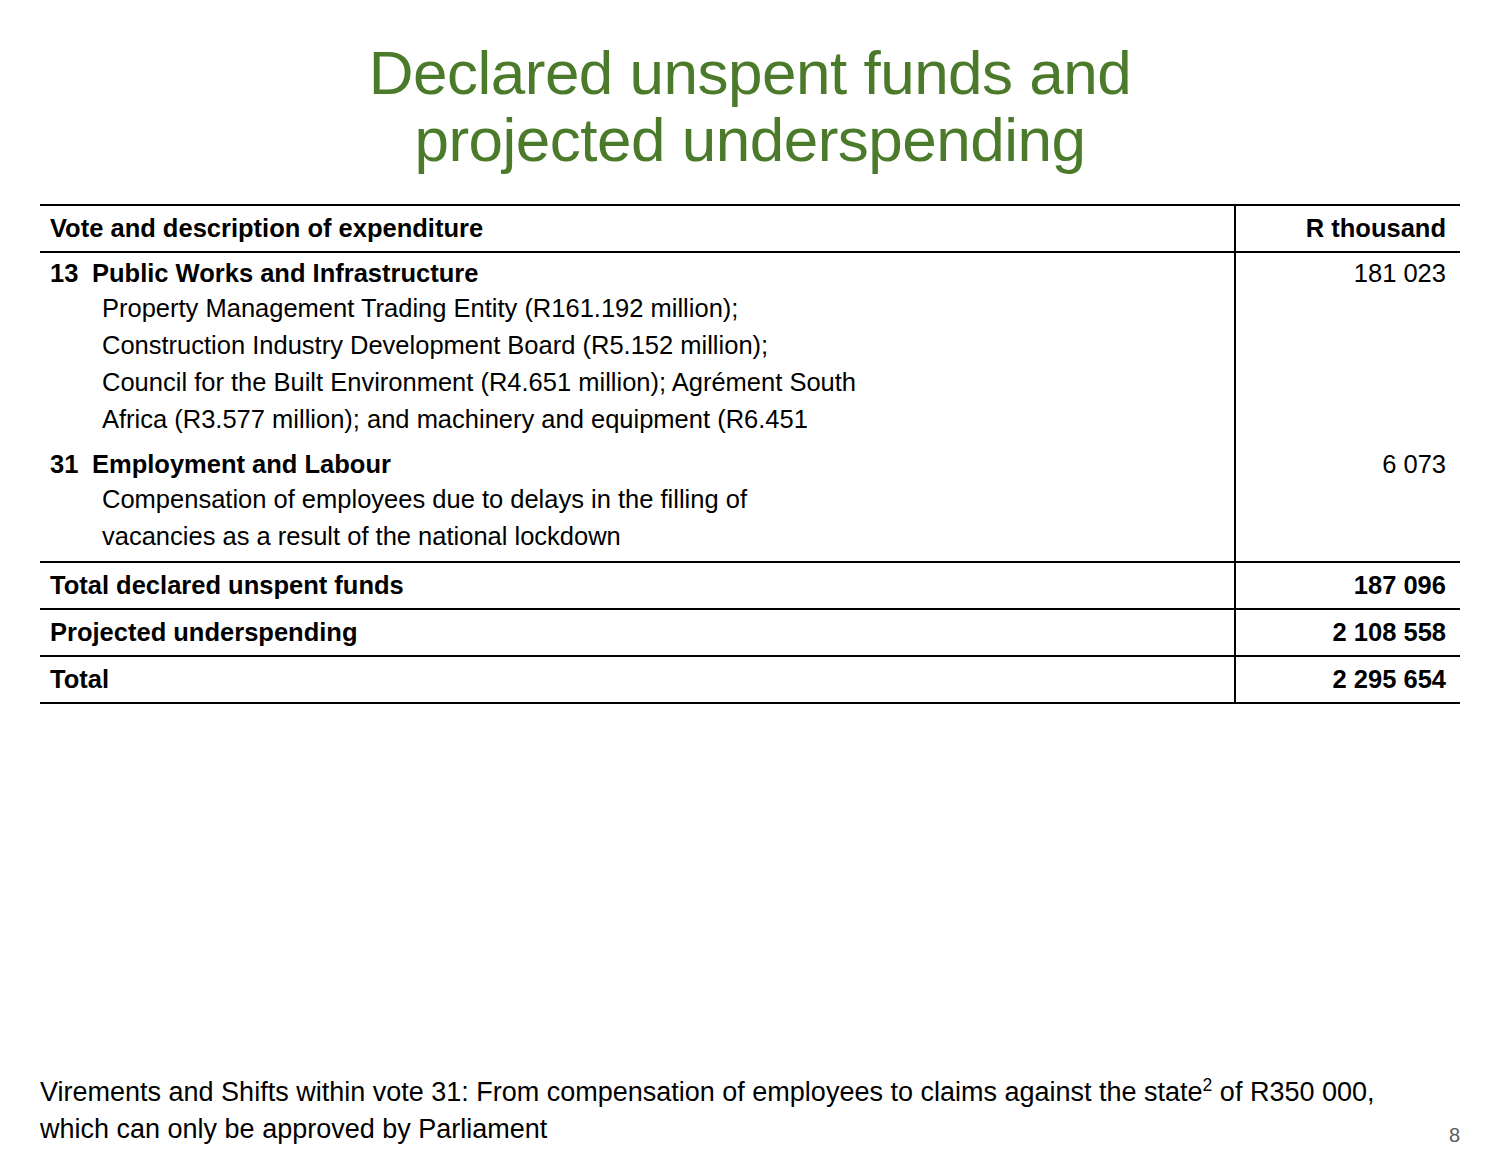Declared unspent funds and
projected underspending
| Vote and description of expenditure | R thousand |
| --- | --- |
| 13 Public Works and Infrastructure | 181 023 |
| Property Management Trading Entity (R161.192 million); Construction Industry Development Board (R5.152 million); Council for the Built Environment (R4.651 million); Agrément South Africa (R3.577 million); and machinery and equipment (R6.451 |
| 31 Employment and Labour | 6 073 |
| Compensation of employees due to delays in the filling of vacancies as a result of the national lockdown |
| Total declared unspent funds | 187 096 |
| Projected underspending | 2 108 558 |
| Total | 2 295 654 |
Virements and Shifts within vote 31: From compensation of employees to claims against the state2 of R350 000, which can only be approved by Parliament
8